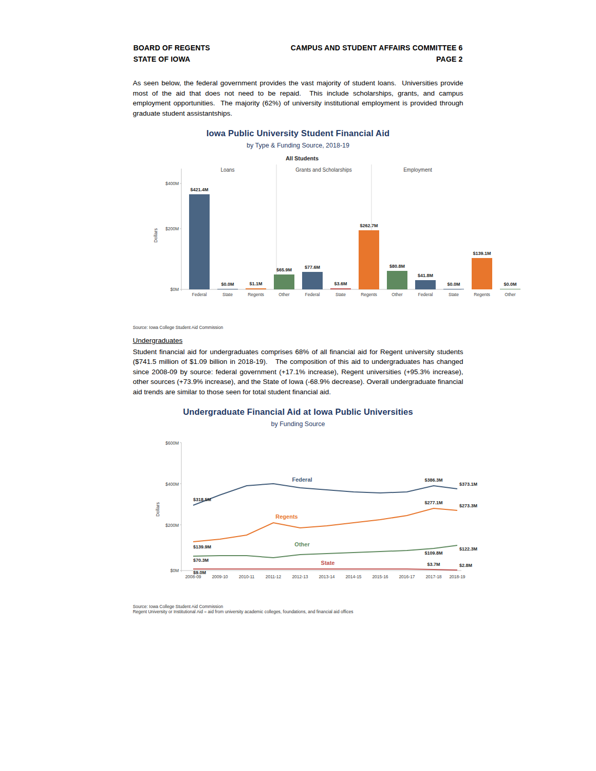| BOARD OF REGENTS | CAMPUS AND STUDENT AFFAIRS COMMITTEE 6 |
| STATE OF IOWA | PAGE 2 |
As seen below, the federal government provides the vast majority of student loans. Universities provide most of the aid that does not need to be repaid. This include scholarships, grants, and campus employment opportunities. The majority (62%) of university institutional employment is provided through graduate student assistantships.
Iowa Public University Student Financial Aid
by Type & Funding Source, 2018-19
All Students $0M $200M $400M Dollars Loans Grants and Scholarships Employment $421.4M Federal $0.0M State $1.1M Regents $65.9M Other $77.6M Federal $3.6M State $262.7M Regents $80.8M Other $41.8M Federal $0.0M State $139.1M Regents $0.0M Other
Source: Iowa College Student Aid Commission
Undergraduates
Student financial aid for undergraduates comprises 68% of all financial aid for Regent university students ($741.5 million of $1.09 billion in 2018-19). The composition of this aid to undergraduates has changed since 2008-09 by source: federal government (+17.1% increase), Regent universities (+95.3% increase), other sources (+73.9% increase), and the State of Iowa (-68.9% decrease). Overall undergraduate financial aid trends are similar to those seen for total student financial aid.
Undergraduate Financial Aid at Iowa Public Universities
by Funding Source
$600M $400M $200M $0M Dollars 2008-09 2009-10 2010-11 2011-12 2012-13 2013-14 2014-15 2015-16 2016-17 2017-18 2018-19 $318.5M $386.3M $373.1M Federal $139.9M $277.1M $273.3M Regents $70.3M $109.8M $122.3M Other $9.0M $3.7M $2.8M State
Source: Iowa College Student Aid Commission
Regent University or Institutional Aid = aid from university academic colleges, foundations, and financial aid offices